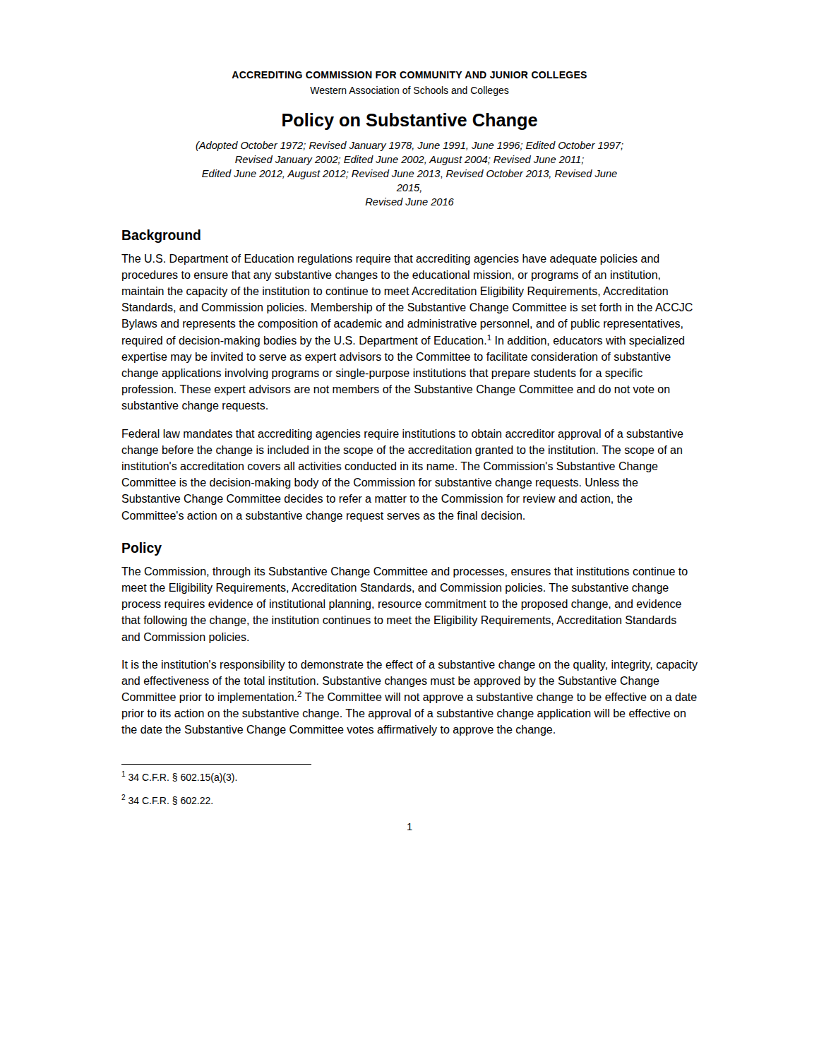ACCREDITING COMMISSION FOR COMMUNITY AND JUNIOR COLLEGES
Western Association of Schools and Colleges
Policy on Substantive Change
(Adopted October 1972; Revised January 1978, June 1991, June 1996; Edited October 1997;
Revised January 2002; Edited June 2002, August 2004; Revised June 2011;
Edited June 2012, August 2012; Revised June 2013, Revised October 2013, Revised June 2015,
Revised June 2016
Background
The U.S. Department of Education regulations require that accrediting agencies have adequate policies and procedures to ensure that any substantive changes to the educational mission, or programs of an institution, maintain the capacity of the institution to continue to meet Accreditation Eligibility Requirements, Accreditation Standards, and Commission policies. Membership of the Substantive Change Committee is set forth in the ACCJC Bylaws and represents the composition of academic and administrative personnel, and of public representatives, required of decision-making bodies by the U.S. Department of Education.1 In addition, educators with specialized expertise may be invited to serve as expert advisors to the Committee to facilitate consideration of substantive change applications involving programs or single-purpose institutions that prepare students for a specific profession. These expert advisors are not members of the Substantive Change Committee and do not vote on substantive change requests.
Federal law mandates that accrediting agencies require institutions to obtain accreditor approval of a substantive change before the change is included in the scope of the accreditation granted to the institution. The scope of an institution's accreditation covers all activities conducted in its name. The Commission's Substantive Change Committee is the decision-making body of the Commission for substantive change requests. Unless the Substantive Change Committee decides to refer a matter to the Commission for review and action, the Committee's action on a substantive change request serves as the final decision.
Policy
The Commission, through its Substantive Change Committee and processes, ensures that institutions continue to meet the Eligibility Requirements, Accreditation Standards, and Commission policies. The substantive change process requires evidence of institutional planning, resource commitment to the proposed change, and evidence that following the change, the institution continues to meet the Eligibility Requirements, Accreditation Standards and Commission policies.
It is the institution's responsibility to demonstrate the effect of a substantive change on the quality, integrity, capacity and effectiveness of the total institution. Substantive changes must be approved by the Substantive Change Committee prior to implementation.2 The Committee will not approve a substantive change to be effective on a date prior to its action on the substantive change. The approval of a substantive change application will be effective on the date the Substantive Change Committee votes affirmatively to approve the change.
1 34 C.F.R. § 602.15(a)(3).
2 34 C.F.R. § 602.22.
1